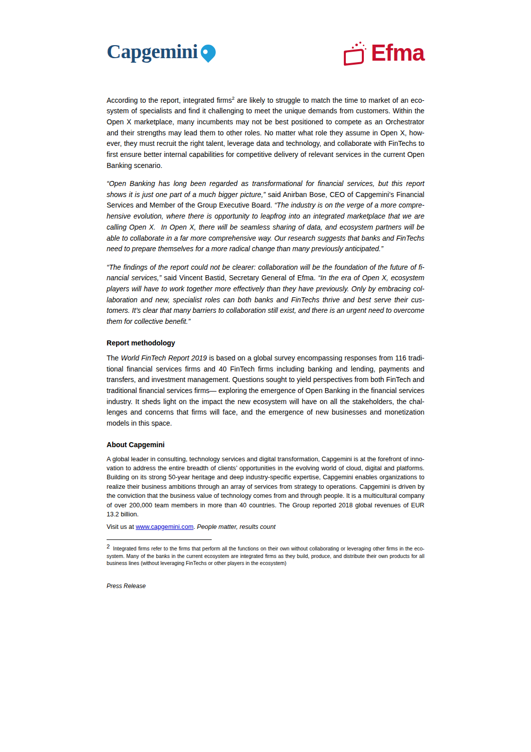Capgemini
Efma
According to the report, integrated firms2 are likely to struggle to match the time to market of an ecosystem of specialists and find it challenging to meet the unique demands from customers. Within the Open X marketplace, many incumbents may not be best positioned to compete as an Orchestrator and their strengths may lead them to other roles. No matter what role they assume in Open X, however, they must recruit the right talent, leverage data and technology, and collaborate with FinTechs to first ensure better internal capabilities for competitive delivery of relevant services in the current Open Banking scenario.
“Open Banking has long been regarded as transformational for financial services, but this report shows it is just one part of a much bigger picture,” said Anirban Bose, CEO of Capgemini’s Financial Services and Member of the Group Executive Board. “The industry is on the verge of a more comprehensive evolution, where there is opportunity to leapfrog into an integrated marketplace that we are calling Open X. In Open X, there will be seamless sharing of data, and ecosystem partners will be able to collaborate in a far more comprehensive way. Our research suggests that banks and FinTechs need to prepare themselves for a more radical change than many previously anticipated.”
“The findings of the report could not be clearer: collaboration will be the foundation of the future of financial services,” said Vincent Bastid, Secretary General of Efma. “In the era of Open X, ecosystem players will have to work together more effectively than they have previously. Only by embracing collaboration and new, specialist roles can both banks and FinTechs thrive and best serve their customers. It’s clear that many barriers to collaboration still exist, and there is an urgent need to overcome them for collective benefit.”
Report methodology
The World FinTech Report 2019 is based on a global survey encompassing responses from 116 traditional financial services firms and 40 FinTech firms including banking and lending, payments and transfers, and investment management. Questions sought to yield perspectives from both FinTech and traditional financial services firms— exploring the emergence of Open Banking in the financial services industry. It sheds light on the impact the new ecosystem will have on all the stakeholders, the challenges and concerns that firms will face, and the emergence of new businesses and monetization models in this space.
About Capgemini
A global leader in consulting, technology services and digital transformation, Capgemini is at the forefront of innovation to address the entire breadth of clients’ opportunities in the evolving world of cloud, digital and platforms. Building on its strong 50-year heritage and deep industry-specific expertise, Capgemini enables organizations to realize their business ambitions through an array of services from strategy to operations. Capgemini is driven by the conviction that the business value of technology comes from and through people. It is a multicultural company of over 200,000 team members in more than 40 countries. The Group reported 2018 global revenues of EUR 13.2 billion.
Visit us at www.capgemini.com. People matter, results count
2 Integrated firms refer to the firms that perform all the functions on their own without collaborating or leveraging other firms in the ecosystem. Many of the banks in the current ecosystem are integrated firms as they build, produce, and distribute their own products for all business lines (without leveraging FinTechs or other players in the ecosystem)
Press Release